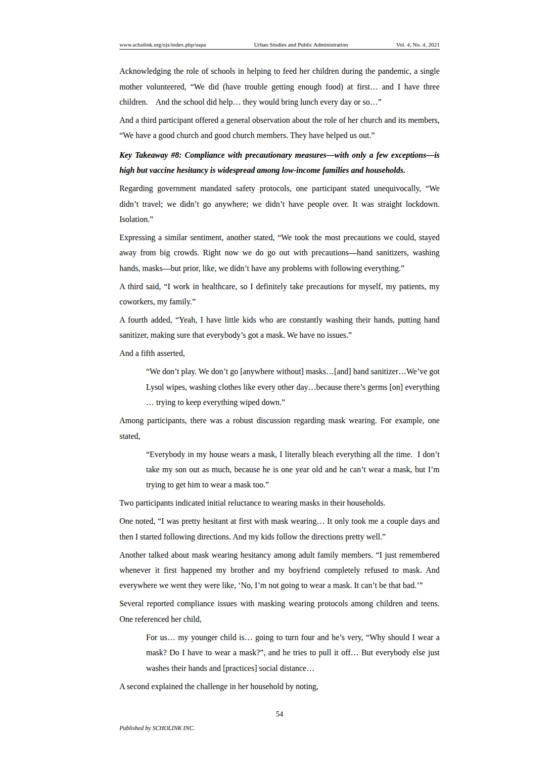www.scholink.org/ojs/index.php/uspa
Urban Studies and Public Administration
Vol. 4, No. 4, 2021
Acknowledging the role of schools in helping to feed her children during the pandemic, a single mother volunteered, “We did (have trouble getting enough food) at first… and I have three children. And the school did help… they would bring lunch every day or so…”
And a third participant offered a general observation about the role of her church and its members, “We have a good church and good church members. They have helped us out.”
Key Takeaway #8: Compliance with precautionary measures—with only a few exceptions—is high but vaccine hesitancy is widespread among low-income families and households.
Regarding government mandated safety protocols, one participant stated unequivocally, “We didn’t travel; we didn’t go anywhere; we didn’t have people over. It was straight lockdown. Isolation.”
Expressing a similar sentiment, another stated, “We took the most precautions we could, stayed away from big crowds. Right now we do go out with precautions—hand sanitizers, washing hands, masks—but prior, like, we didn’t have any problems with following everything.”
A third said, “I work in healthcare, so I definitely take precautions for myself, my patients, my coworkers, my family.”
A fourth added, “Yeah, I have little kids who are constantly washing their hands, putting hand sanitizer, making sure that everybody’s got a mask. We have no issues.”
And a fifth asserted,
“We don’t play. We don’t go [anywhere without] masks…[and] hand sanitizer…We’ve got Lysol wipes, washing clothes like every other day…because there’s germs [on] everything … trying to keep everything wiped down.”
Among participants, there was a robust discussion regarding mask wearing. For example, one stated,
“Everybody in my house wears a mask, I literally bleach everything all the time. I don’t take my son out as much, because he is one year old and he can’t wear a mask, but I’m trying to get him to wear a mask too.”
Two participants indicated initial reluctance to wearing masks in their households.
One noted, “I was pretty hesitant at first with mask wearing… It only took me a couple days and then I started following directions. And my kids follow the directions pretty well.”
Another talked about mask wearing hesitancy among adult family members. “I just remembered whenever it first happened my brother and my boyfriend completely refused to mask. And everywhere we went they were like, ‘No, I’m not going to wear a mask. It can’t be that bad.’”
Several reported compliance issues with masking wearing protocols among children and teens. One referenced her child,
For us… my younger child is… going to turn four and he’s very, “Why should I wear a mask? Do I have to wear a mask?”, and he tries to pull it off… But everybody else just washes their hands and [practices] social distance…
A second explained the challenge in her household by noting,
54
Published by SCHOLINK INC.